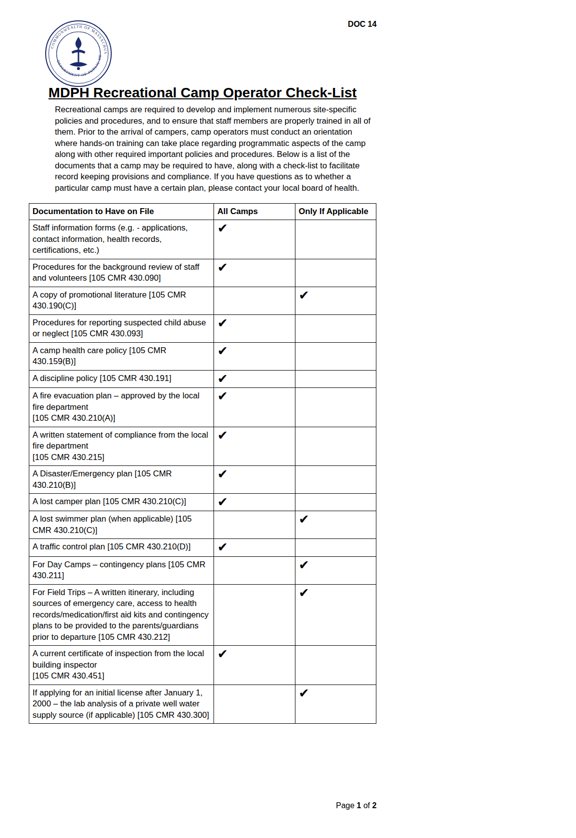COMMONWEALTH OF MASSACHUSETTS DEPARTMENT OF PUBLIC HEALTH
DOC 14
MDPH Recreational Camp Operator Check-List
Recreational camps are required to develop and implement numerous site-specific policies and procedures, and to ensure that staff members are properly trained in all of them. Prior to the arrival of campers, camp operators must conduct an orientation where hands-on training can take place regarding programmatic aspects of the camp along with other required important policies and procedures. Below is a list of the documents that a camp may be required to have, along with a check-list to facilitate record keeping provisions and compliance. If you have questions as to whether a particular camp must have a certain plan, please contact your local board of health.
| Documentation to Have on File | All Camps | Only If Applicable |
| --- | --- | --- |
| Staff information forms (e.g. - applications, contact information, health records, certifications, etc.) | ✔ | |
| Procedures for the background review of staff and volunteers [105 CMR 430.090] | ✔ | |
| A copy of promotional literature [105 CMR 430.190(C)] | | ✔ |
| Procedures for reporting suspected child abuse or neglect [105 CMR 430.093] | ✔ | |
| A camp health care policy [105 CMR 430.159(B)] | ✔ | |
| A discipline policy [105 CMR 430.191] | ✔ | |
| A fire evacuation plan – approved by the local fire department [105 CMR 430.210(A)] | ✔ | |
| A written statement of compliance from the local fire department [105 CMR 430.215] | ✔ | |
| A Disaster/Emergency plan [105 CMR 430.210(B)] | ✔ | |
| A lost camper plan [105 CMR 430.210(C)] | ✔ | |
| A lost swimmer plan (when applicable) [105 CMR 430.210(C)] | | ✔ |
| A traffic control plan [105 CMR 430.210(D)] | ✔ | |
| For Day Camps – contingency plans [105 CMR 430.211] | | ✔ |
| For Field Trips – A written itinerary, including sources of emergency care, access to health records/medication/first aid kits and contingency plans to be provided to the parents/guardians prior to departure [105 CMR 430.212] | | ✔ |
| A current certificate of inspection from the local building inspector [105 CMR 430.451] | ✔ | |
| If applying for an initial license after January 1, 2000 – the lab analysis of a private well water supply source (if applicable) [105 CMR 430.300] | | ✔ |
Page 1 of 2